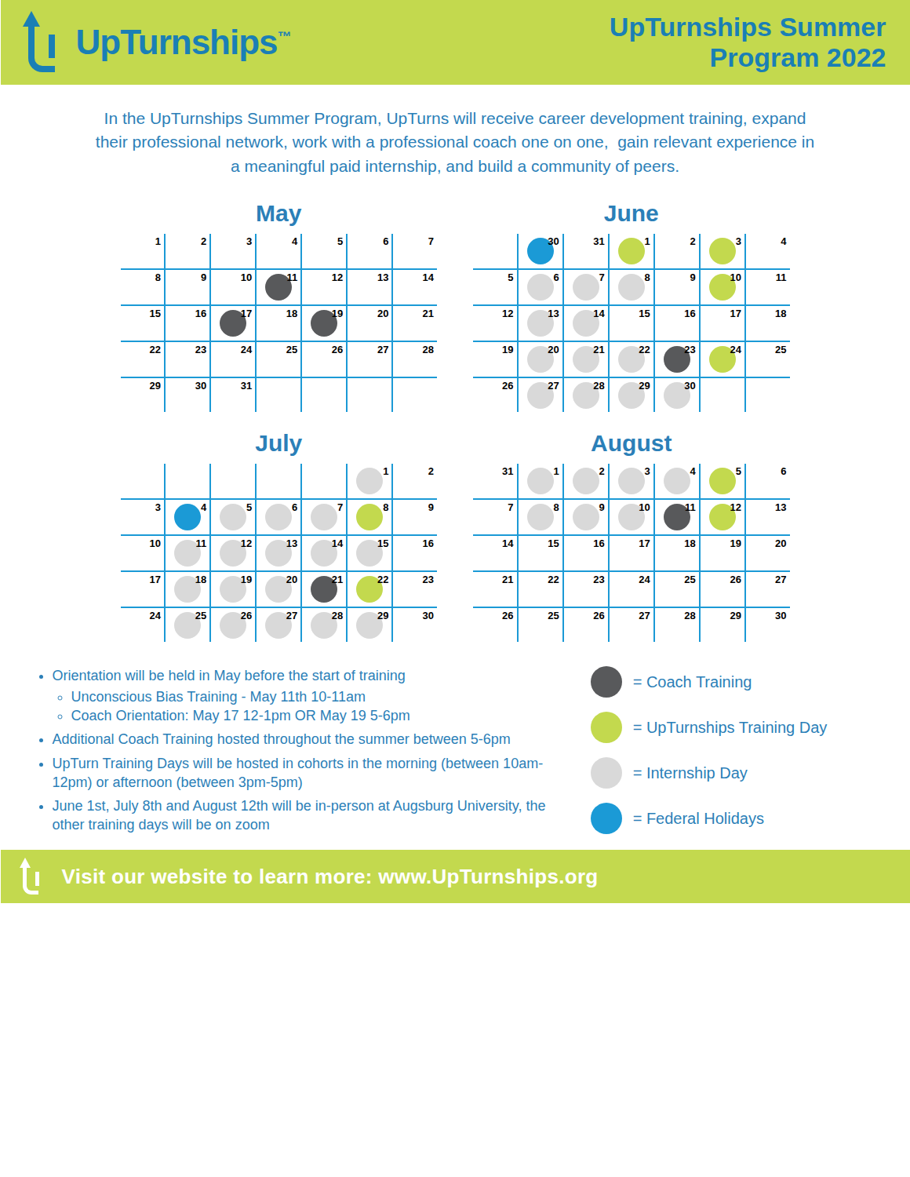UpTurnships™
UpTurnships Summer
Program 2022
In the UpTurnships Summer Program, UpTurns will receive career development training, expand their professional network, work with a professional coach one on one, gain relevant experience in a meaningful paid internship, and build a community of peers.
May
| 1 | 2 | 3 | 4 | 5 | 6 | 7 |
| 8 | 9 | 10 | 11 | 12 | 13 | 14 |
| 15 | 16 | 17 | 18 | 19 | 20 | 21 |
| 22 | 23 | 24 | 25 | 26 | 27 | 28 |
| 29 | 30 | 31 | | | | |
June
| | 30 | 31 | 1 | 2 | 3 | 4 |
| 5 | 6 | 7 | 8 | 9 | 10 | 11 |
| 12 | 13 | 14 | 15 | 16 | 17 | 18 |
| 19 | 20 | 21 | 22 | 23 | 24 | 25 |
| 26 | 27 | 28 | 29 | 30 | | |
July
| | | | | | 1 | 2 |
| 3 | 4 | 5 | 6 | 7 | 8 | 9 |
| 10 | 11 | 12 | 13 | 14 | 15 | 16 |
| 17 | 18 | 19 | 20 | 21 | 22 | 23 |
| 24 | 25 | 26 | 27 | 28 | 29 | 30 |
August
| 31 | 1 | 2 | 3 | 4 | 5 | 6 |
| 7 | 8 | 9 | 10 | 11 | 12 | 13 |
| 14 | 15 | 16 | 17 | 18 | 19 | 20 |
| 21 | 22 | 23 | 24 | 25 | 26 | 27 |
| 26 | 25 | 26 | 27 | 28 | 29 | 30 |
Orientation will be held in May before the start of training
Unconscious Bias Training - May 11th 10-11am
Coach Orientation: May 17 12-1pm OR May 19 5-6pm
Additional Coach Training hosted throughout the summer between 5-6pm
UpTurn Training Days will be hosted in cohorts in the morning (between 10am-12pm) or afternoon (between 3pm-5pm)
June 1st, July 8th and August 12th will be in-person at Augsburg University, the other training days will be on zoom
= Coach Training
= UpTurnships Training Day
= Internship Day
= Federal Holidays
Visit our website to learn more: www.UpTurnships.org